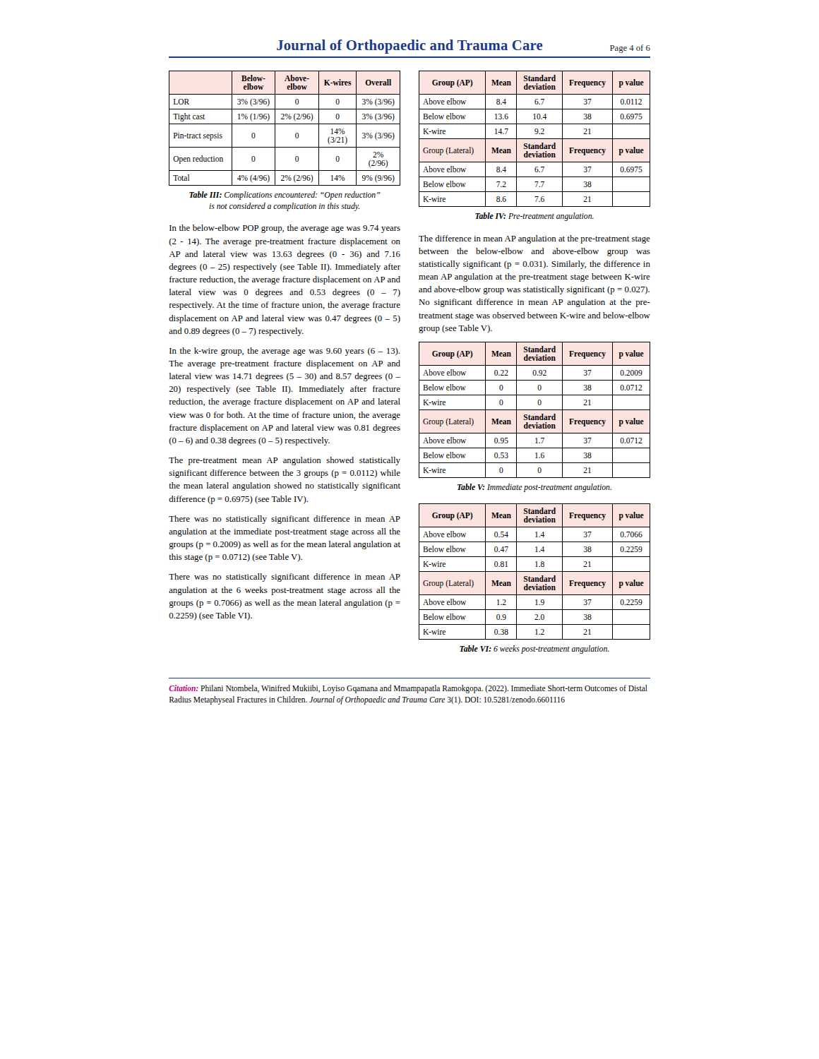Journal of Orthopaedic and Trauma Care Page 4 of 6
| | Below- elbow | Above- elbow | K-wires | Overall |
| --- | --- | --- | --- | --- |
| LOR | 3% (3/96) | 0 | 0 | 3% (3/96) |
| Tight cast | 1% (1/96) | 2% (2/96) | 0 | 3% (3/96) |
| Pin-tract sepsis | 0 | 0 | 14% (3/21) | 3% (3/96) |
| Open reduction | 0 | 0 | 0 | 2% (2/96) |
| Total | 4% (4/96) | 2% (2/96) | 14% | 9% (9/96) |
Table III: Complications encountered: “Open reduction”
is not considered a complication in this study.
In the below-elbow POP group, the average age was 9.74 years (2 - 14). The average pre-treatment fracture displacement on AP and lateral view was 13.63 degrees (0 - 36) and 7.16 degrees (0 – 25) respectively (see Table II). Immediately after fracture reduction, the average fracture displacement on AP and lateral view was 0 degrees and 0.53 degrees (0 – 7) respectively. At the time of fracture union, the average fracture displacement on AP and lateral view was 0.47 degrees (0 – 5) and 0.89 degrees (0 – 7) respectively.
In the k-wire group, the average age was 9.60 years (6 – 13). The average pre-treatment fracture displacement on AP and lateral view was 14.71 degrees (5 – 30) and 8.57 degrees (0 – 20) respectively (see Table II). Immediately after fracture reduction, the average fracture displacement on AP and lateral view was 0 for both. At the time of fracture union, the average fracture displacement on AP and lateral view was 0.81 degrees (0 – 6) and 0.38 degrees (0 – 5) respectively.
The pre-treatment mean AP angulation showed statistically significant difference between the 3 groups (p = 0.0112) while the mean lateral angulation showed no statistically significant difference (p = 0.6975) (see Table IV).
There was no statistically significant difference in mean AP angulation at the immediate post-treatment stage across all the groups (p = 0.2009) as well as for the mean lateral angulation at this stage (p = 0.0712) (see Table V).
There was no statistically significant difference in mean AP angulation at the 6 weeks post-treatment stage across all the groups (p = 0.7066) as well as the mean lateral angulation (p = 0.2259) (see Table VI).
| Group (AP) | Mean | Standard deviation | Frequency | p value |
| --- | --- | --- | --- | --- |
| Above elbow | 8.4 | 6.7 | 37 | 0.0112 |
| Below elbow | 13.6 | 10.4 | 38 | 0.6975 |
| K-wire | 14.7 | 9.2 | 21 | |
| Group (Lateral) | Mean | Standard deviation | Frequency | p value |
| Above elbow | 8.4 | 6.7 | 37 | 0.6975 |
| Below elbow | 7.2 | 7.7 | 38 | |
| K-wire | 8.6 | 7.6 | 21 | |
Table IV: Pre-treatment angulation.
The difference in mean AP angulation at the pre-treatment stage between the below-elbow and above-elbow group was statistically significant (p = 0.031). Similarly, the difference in mean AP angulation at the pre-treatment stage between K-wire and above-elbow group was statistically significant (p = 0.027). No significant difference in mean AP angulation at the pre-treatment stage was observed between K-wire and below-elbow group (see Table V).
| Group (AP) | Mean | Standard deviation | Frequency | p value |
| --- | --- | --- | --- | --- |
| Above elbow | 0.22 | 0.92 | 37 | 0.2009 |
| Below elbow | 0 | 0 | 38 | 0.0712 |
| K-wire | 0 | 0 | 21 | |
| Group (Lateral) | Mean | Standard deviation | Frequency | p value |
| Above elbow | 0.95 | 1.7 | 37 | 0.0712 |
| Below elbow | 0.53 | 1.6 | 38 | |
| K-wire | 0 | 0 | 21 | |
Table V: Immediate post-treatment angulation.
| Group (AP) | Mean | Standard deviation | Frequency | p value |
| --- | --- | --- | --- | --- |
| Above elbow | 0.54 | 1.4 | 37 | 0.7066 |
| Below elbow | 0.47 | 1.4 | 38 | 0.2259 |
| K-wire | 0.81 | 1.8 | 21 | |
| Group (Lateral) | Mean | Standard deviation | Frequency | p value |
| Above elbow | 1.2 | 1.9 | 37 | 0.2259 |
| Below elbow | 0.9 | 2.0 | 38 | |
| K-wire | 0.38 | 1.2 | 21 | |
Table VI: 6 weeks post-treatment angulation.
Citation: Philani Ntombela, Winifred Mukiibi, Loyiso Gqamana and Mmampapatla Ramokgopa. (2022). Immediate Short-term Outcomes of Distal Radius Metaphyseal Fractures in Children. Journal of Orthopaedic and Trauma Care 3(1). DOI: 10.5281/zenodo.6601116